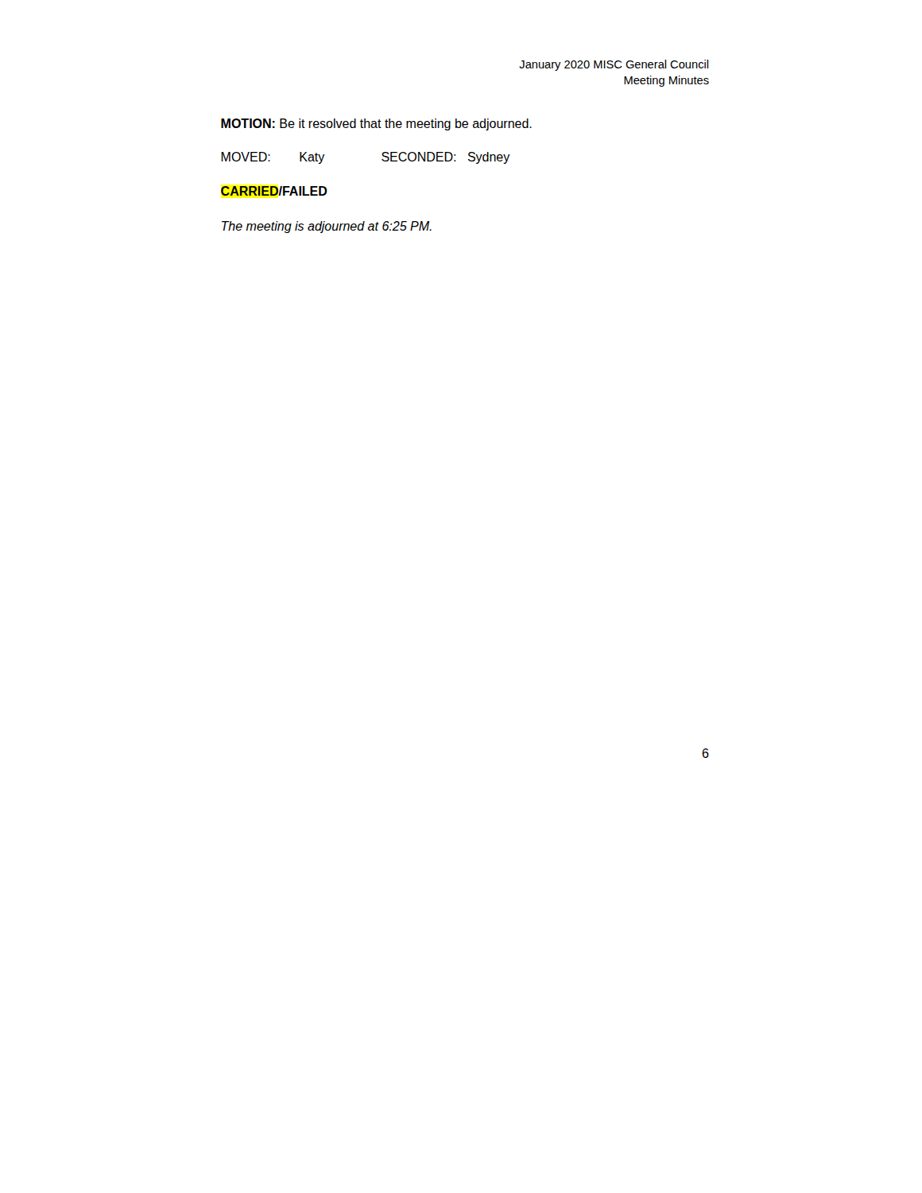January 2020 MISC General Council
Meeting Minutes
MOTION: Be it resolved that the meeting be adjourned.
MOVED: Katy SECONDED: Sydney
CARRIED/FAILED
The meeting is adjourned at 6:25 PM.
6